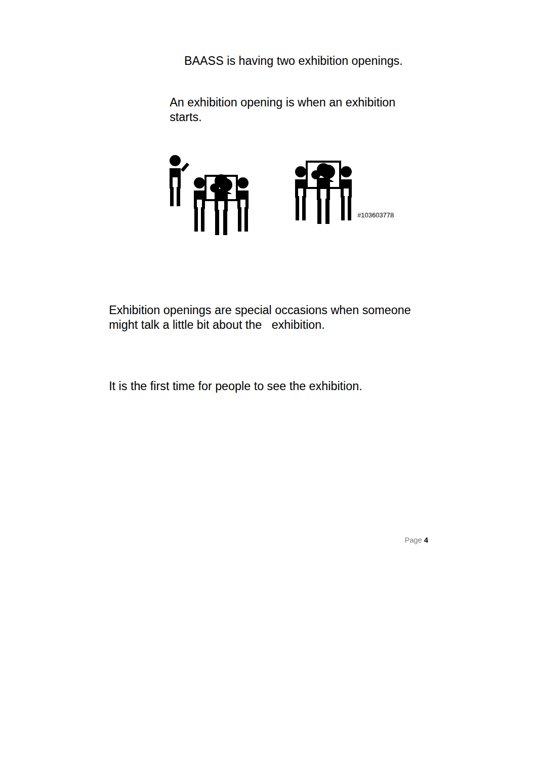BAASS is having two exhibition openings.
An exhibition opening is when an exhibition starts.
#103603778
Exhibition openings are special occasions when someone might talk a little bit about the exhibition.
It is the first time for people to see the exhibition.
Page 4